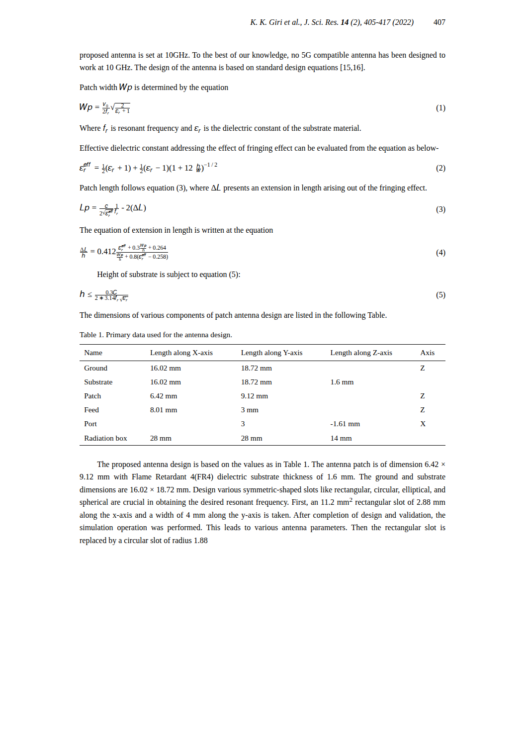K. K. Giri et al., J. Sci. Res. 14 (2), 405-417 (2022)407
proposed antenna is set at 10GHz. To the best of our knowledge, no 5G compatible antenna has been designed to work at 10 GHz. The design of the antenna is based on standard design equations [15,16].
Patch width Wp is determined by the equation
Wp= v02fr 2εr+1
(1)
Where fr is resonant frequency and εr is the dielectric constant of the substrate material.
Effective dielectric constant addressing the effect of fringing effect can be evaluated from the equation as below-
εreff = 12 (εr+1) + 12 (εr−1) (1+12hw) −1/2
(2)
Patch length follows equation (3), where ΔL presents an extension in length arising out of the fringing effect.
Lp= c 2εreff 1fr -2(ΔL)
(3)
The equation of extension in length is written at the equation
ΔLh =0.412 εreff+0.3 Wph+0.264 Wph+0.8 (εreff−0.258)
(4)
Height of substrate is subject to equation (5):
h≤ 0.3C 2∗3.14frεr
(5)
The dimensions of various components of patch antenna design are listed in the following Table.
Table 1. Primary data used for the antenna design.
| Name | Length along X-axis | Length along Y-axis | Length along Z-axis | Axis |
| --- | --- | --- | --- | --- |
| Ground | 16.02 mm | 18.72 mm | | Z |
| Substrate | 16.02 mm | 18.72 mm | 1.6 mm | |
| Patch | 6.42 mm | 9.12 mm | | Z |
| Feed | 8.01 mm | 3 mm | | Z |
| Port | | 3 | -1.61 mm | X |
| Radiation box | 28 mm | 28 mm | 14 mm | |
The proposed antenna design is based on the values as in Table 1. The antenna patch is of dimension 6.42 × 9.12 mm with Flame Retardant 4(FR4) dielectric substrate thickness of 1.6 mm. The ground and substrate dimensions are 16.02 × 18.72 mm. Design various symmetric-shaped slots like rectangular, circular, elliptical, and spherical are crucial in obtaining the desired resonant frequency. First, an 11.2 mm2 rectangular slot of 2.88 mm along the x-axis and a width of 4 mm along the y-axis is taken. After completion of design and validation, the simulation operation was performed. This leads to various antenna parameters. Then the rectangular slot is replaced by a circular slot of radius 1.88